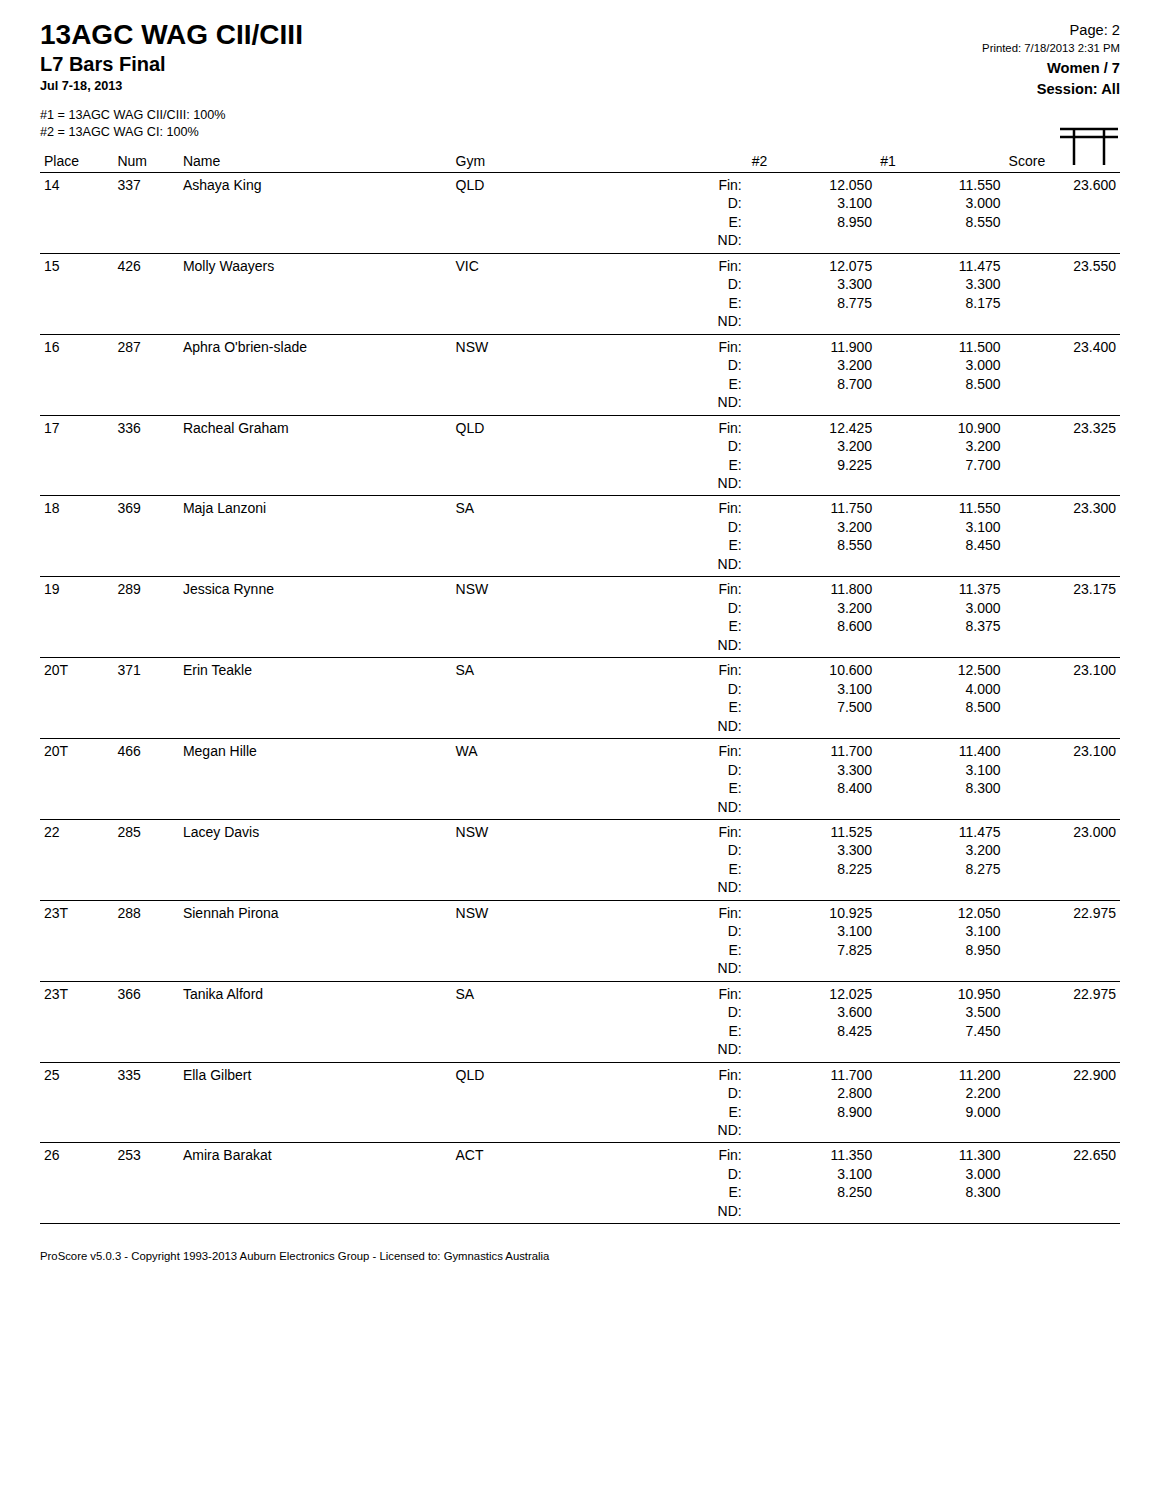Page: 2
Printed: 7/18/2013 2:31 PM
Women / 7
Session: All
13AGC WAG CII/CIII
L7 Bars Final
Jul 7-18, 2013
#1 = 13AGC WAG CII/CIII: 100%
#2 = 13AGC WAG CI: 100%
| Place | Num | Name | Gym | | #2 | #1 | Score |
| --- | --- | --- | --- | --- | --- | --- | --- |
| 14 | 337 | Ashaya King | QLD | Fin: | 12.050 | 11.550 | 23.600 |
| | | | | D: | 3.100 | 3.000 | |
| | | | | E: | 8.950 | 8.550 | |
| | | | | ND: | | | |
| 15 | 426 | Molly Waayers | VIC | Fin: | 12.075 | 11.475 | 23.550 |
| | | | | D: | 3.300 | 3.300 | |
| | | | | E: | 8.775 | 8.175 | |
| | | | | ND: | | | |
| 16 | 287 | Aphra O'brien-slade | NSW | Fin: | 11.900 | 11.500 | 23.400 |
| | | | | D: | 3.200 | 3.000 | |
| | | | | E: | 8.700 | 8.500 | |
| | | | | ND: | | | |
| 17 | 336 | Racheal Graham | QLD | Fin: | 12.425 | 10.900 | 23.325 |
| | | | | D: | 3.200 | 3.200 | |
| | | | | E: | 9.225 | 7.700 | |
| | | | | ND: | | | |
| 18 | 369 | Maja Lanzoni | SA | Fin: | 11.750 | 11.550 | 23.300 |
| | | | | D: | 3.200 | 3.100 | |
| | | | | E: | 8.550 | 8.450 | |
| | | | | ND: | | | |
| 19 | 289 | Jessica Rynne | NSW | Fin: | 11.800 | 11.375 | 23.175 |
| | | | | D: | 3.200 | 3.000 | |
| | | | | E: | 8.600 | 8.375 | |
| | | | | ND: | | | |
| 20T | 371 | Erin Teakle | SA | Fin: | 10.600 | 12.500 | 23.100 |
| | | | | D: | 3.100 | 4.000 | |
| | | | | E: | 7.500 | 8.500 | |
| | | | | ND: | | | |
| 20T | 466 | Megan Hille | WA | Fin: | 11.700 | 11.400 | 23.100 |
| | | | | D: | 3.300 | 3.100 | |
| | | | | E: | 8.400 | 8.300 | |
| | | | | ND: | | | |
| 22 | 285 | Lacey Davis | NSW | Fin: | 11.525 | 11.475 | 23.000 |
| | | | | D: | 3.300 | 3.200 | |
| | | | | E: | 8.225 | 8.275 | |
| | | | | ND: | | | |
| 23T | 288 | Siennah Pirona | NSW | Fin: | 10.925 | 12.050 | 22.975 |
| | | | | D: | 3.100 | 3.100 | |
| | | | | E: | 7.825 | 8.950 | |
| | | | | ND: | | | |
| 23T | 366 | Tanika Alford | SA | Fin: | 12.025 | 10.950 | 22.975 |
| | | | | D: | 3.600 | 3.500 | |
| | | | | E: | 8.425 | 7.450 | |
| | | | | ND: | | | |
| 25 | 335 | Ella Gilbert | QLD | Fin: | 11.700 | 11.200 | 22.900 |
| | | | | D: | 2.800 | 2.200 | |
| | | | | E: | 8.900 | 9.000 | |
| | | | | ND: | | | |
| 26 | 253 | Amira Barakat | ACT | Fin: | 11.350 | 11.300 | 22.650 |
| | | | | D: | 3.100 | 3.000 | |
| | | | | E: | 8.250 | 8.300 | |
| | | | | ND: | | | |
ProScore v5.0.3 - Copyright 1993-2013 Auburn Electronics Group - Licensed to: Gymnastics Australia